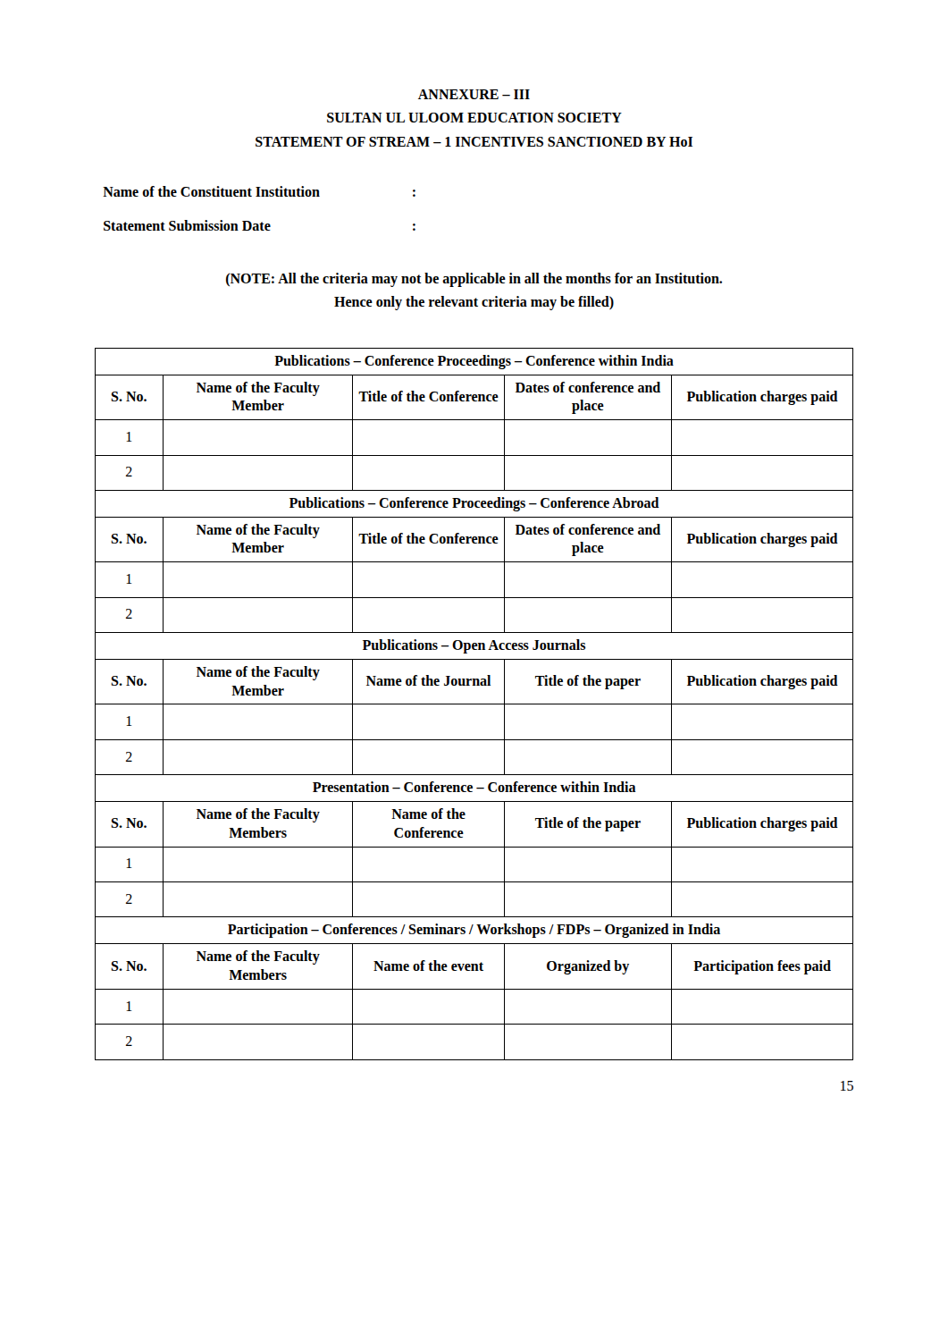ANNEXURE – III
SULTAN UL ULOOM EDUCATION SOCIETY
STATEMENT OF STREAM – 1 INCENTIVES SANCTIONED BY HoI
Name of the Constituent Institution:
Statement Submission Date:
(NOTE: All the criteria may not be applicable in all the months for an Institution.
Hence only the relevant criteria may be filled)
| Publications – Conference Proceedings – Conference within India |
| S. No. | Name of the Faculty Member | Title of the Conference | Dates of conference and place | Publication charges paid |
| 1 | | | | |
| 2 | | | | |
| Publications – Conference Proceedings – Conference Abroad |
| S. No. | Name of the Faculty Member | Title of the Conference | Dates of conference and place | Publication charges paid |
| 1 | | | | |
| 2 | | | | |
| Publications – Open Access Journals |
| S. No. | Name of the Faculty Member | Name of the Journal | Title of the paper | Publication charges paid |
| 1 | | | | |
| 2 | | | | |
| Presentation – Conference – Conference within India |
| S. No. | Name of the Faculty Members | Name of the Conference | Title of the paper | Publication charges paid |
| 1 | | | | |
| 2 | | | | |
| Participation – Conferences / Seminars / Workshops / FDPs – Organized in India |
| S. No. | Name of the Faculty Members | Name of the event | Organized by | Participation fees paid |
| 1 | | | | |
| 2 | | | | |
15